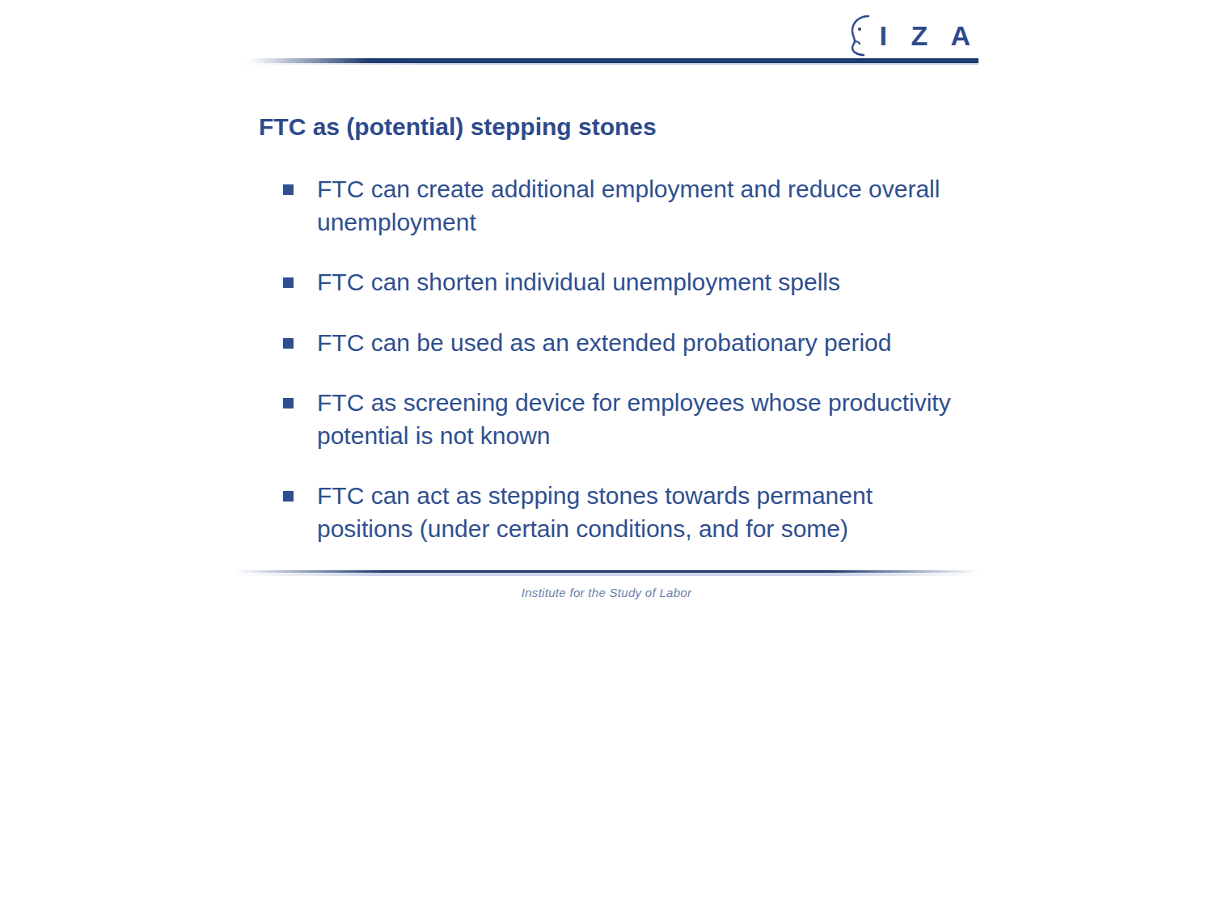I Z A
FTC as (potential) stepping stones
FTC can create additional employment and reduce overall unemployment
FTC can shorten individual unemployment spells
FTC can be used as an extended probationary period
FTC as screening device for employees whose productivity potential is not known
FTC can act as stepping stones towards permanent positions (under certain conditions, and for some)
Institute for the Study of Labor